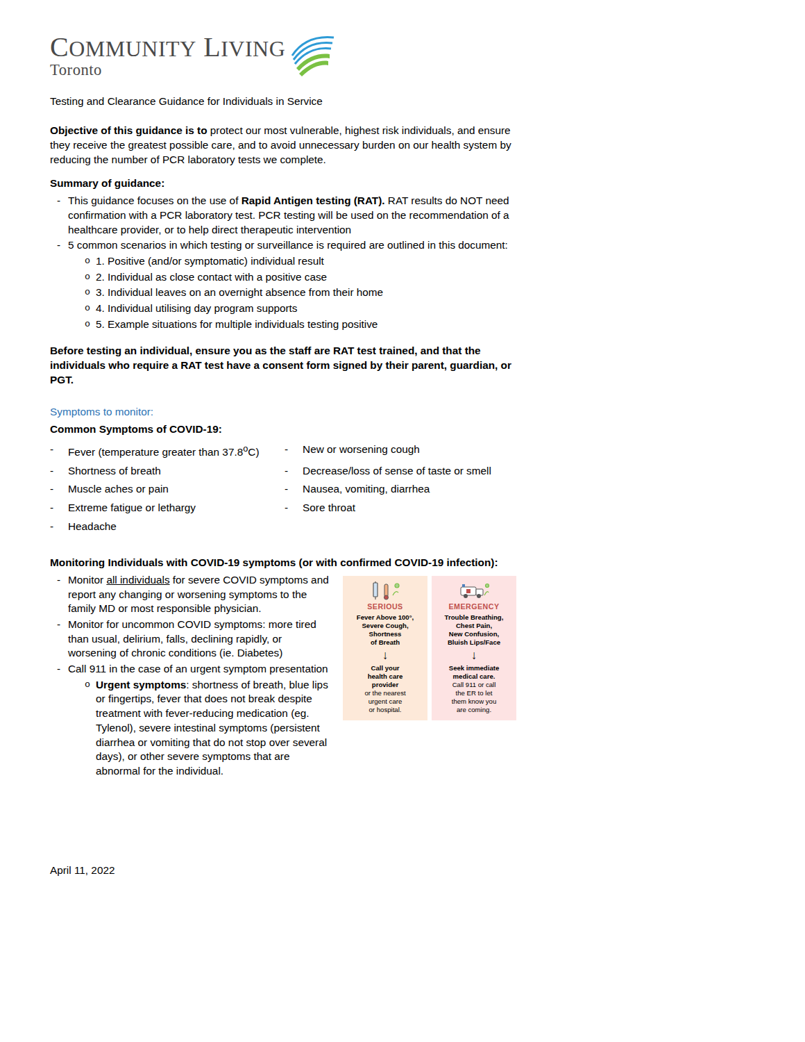COMMUNITY LIVING Toronto
Testing and Clearance Guidance for Individuals in Service
Objective of this guidance is to protect our most vulnerable, highest risk individuals, and ensure they receive the greatest possible care, and to avoid unnecessary burden on our health system by reducing the number of PCR laboratory tests we complete.
Summary of guidance:
This guidance focuses on the use of Rapid Antigen testing (RAT). RAT results do NOT need confirmation with a PCR laboratory test. PCR testing will be used on the recommendation of a healthcare provider, or to help direct therapeutic intervention
5 common scenarios in which testing or surveillance is required are outlined in this document:
1. Positive (and/or symptomatic) individual result
2. Individual as close contact with a positive case
3. Individual leaves on an overnight absence from their home
4. Individual utilising day program supports
5. Example situations for multiple individuals testing positive
Before testing an individual, ensure you as the staff are RAT test trained, and that the individuals who require a RAT test have a consent form signed by their parent, guardian, or PGT.
Symptoms to monitor:
Common Symptoms of COVID-19:
| - | Fever (temperature greater than 37.8 o C) | - | New or worsening cough |
| - | Shortness of breath | - | Decrease/loss of sense of taste or smell |
| - | Muscle aches or pain | - | Nausea, vomiting, diarrhea |
| - | Extreme fatigue or lethargy | - | Sore throat |
| - | Headache | | |
Monitoring Individuals with COVID-19 symptoms (or with confirmed COVID-19 infection):
SERIOUS
Fever Above 100°,
Severe Cough,
Shortness
of Breath
↓
Call your
health care
provider
or the nearest
urgent care
or hospital.
EMERGENCY
Trouble Breathing,
Chest Pain,
New Confusion,
Bluish Lips/Face
↓
Seek immediate
medical care.
Call 911 or call
the ER to let
them know you
are coming.
Monitor all individuals for severe COVID symptoms and report any changing or worsening symptoms to the family MD or most responsible physician.
Monitor for uncommon COVID symptoms: more tired than usual, delirium, falls, declining rapidly, or worsening of chronic conditions (ie. Diabetes)
Call 911 in the case of an urgent symptom presentation
Urgent symptoms: shortness of breath, blue lips or fingertips, fever that does not break despite treatment with fever-reducing medication (eg. Tylenol), severe intestinal symptoms (persistent diarrhea or vomiting that do not stop over several days), or other severe symptoms that are abnormal for the individual.
April 11, 2022